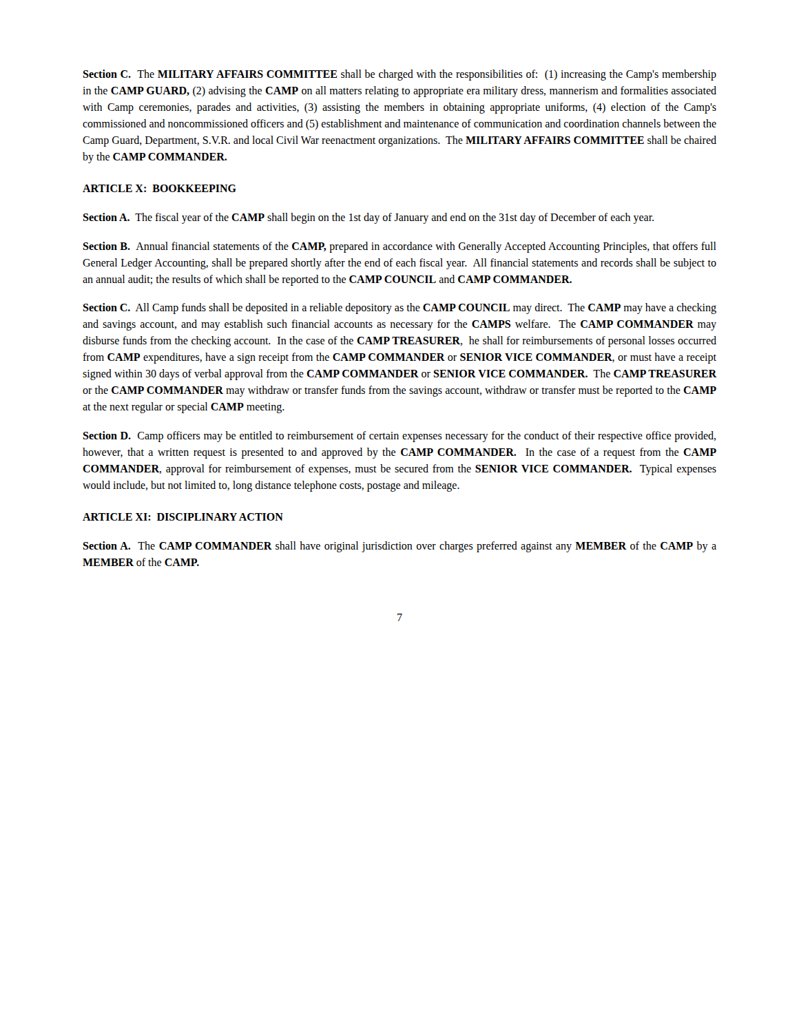Section C. The MILITARY AFFAIRS COMMITTEE shall be charged with the responsibilities of: (1) increasing the Camp's membership in the CAMP GUARD, (2) advising the CAMP on all matters relating to appropriate era military dress, mannerism and formalities associated with Camp ceremonies, parades and activities, (3) assisting the members in obtaining appropriate uniforms, (4) election of the Camp's commissioned and noncommissioned officers and (5) establishment and maintenance of communication and coordination channels between the Camp Guard, Department, S.V.R. and local Civil War reenactment organizations. The MILITARY AFFAIRS COMMITTEE shall be chaired by the CAMP COMMANDER.
ARTICLE X: BOOKKEEPING
Section A. The fiscal year of the CAMP shall begin on the 1st day of January and end on the 31st day of December of each year.
Section B. Annual financial statements of the CAMP, prepared in accordance with Generally Accepted Accounting Principles, that offers full General Ledger Accounting, shall be prepared shortly after the end of each fiscal year. All financial statements and records shall be subject to an annual audit; the results of which shall be reported to the CAMP COUNCIL and CAMP COMMANDER.
Section C. All Camp funds shall be deposited in a reliable depository as the CAMP COUNCIL may direct. The CAMP may have a checking and savings account, and may establish such financial accounts as necessary for the CAMPS welfare. The CAMP COMMANDER may disburse funds from the checking account. In the case of the CAMP TREASURER, he shall for reimbursements of personal losses occurred from CAMP expenditures, have a sign receipt from the CAMP COMMANDER or SENIOR VICE COMMANDER, or must have a receipt signed within 30 days of verbal approval from the CAMP COMMANDER or SENIOR VICE COMMANDER. The CAMP TREASURER or the CAMP COMMANDER may withdraw or transfer funds from the savings account, withdraw or transfer must be reported to the CAMP at the next regular or special CAMP meeting.
Section D. Camp officers may be entitled to reimbursement of certain expenses necessary for the conduct of their respective office provided, however, that a written request is presented to and approved by the CAMP COMMANDER. In the case of a request from the CAMP COMMANDER, approval for reimbursement of expenses, must be secured from the SENIOR VICE COMMANDER. Typical expenses would include, but not limited to, long distance telephone costs, postage and mileage.
ARTICLE XI: DISCIPLINARY ACTION
Section A. The CAMP COMMANDER shall have original jurisdiction over charges preferred against any MEMBER of the CAMP by a MEMBER of the CAMP.
7